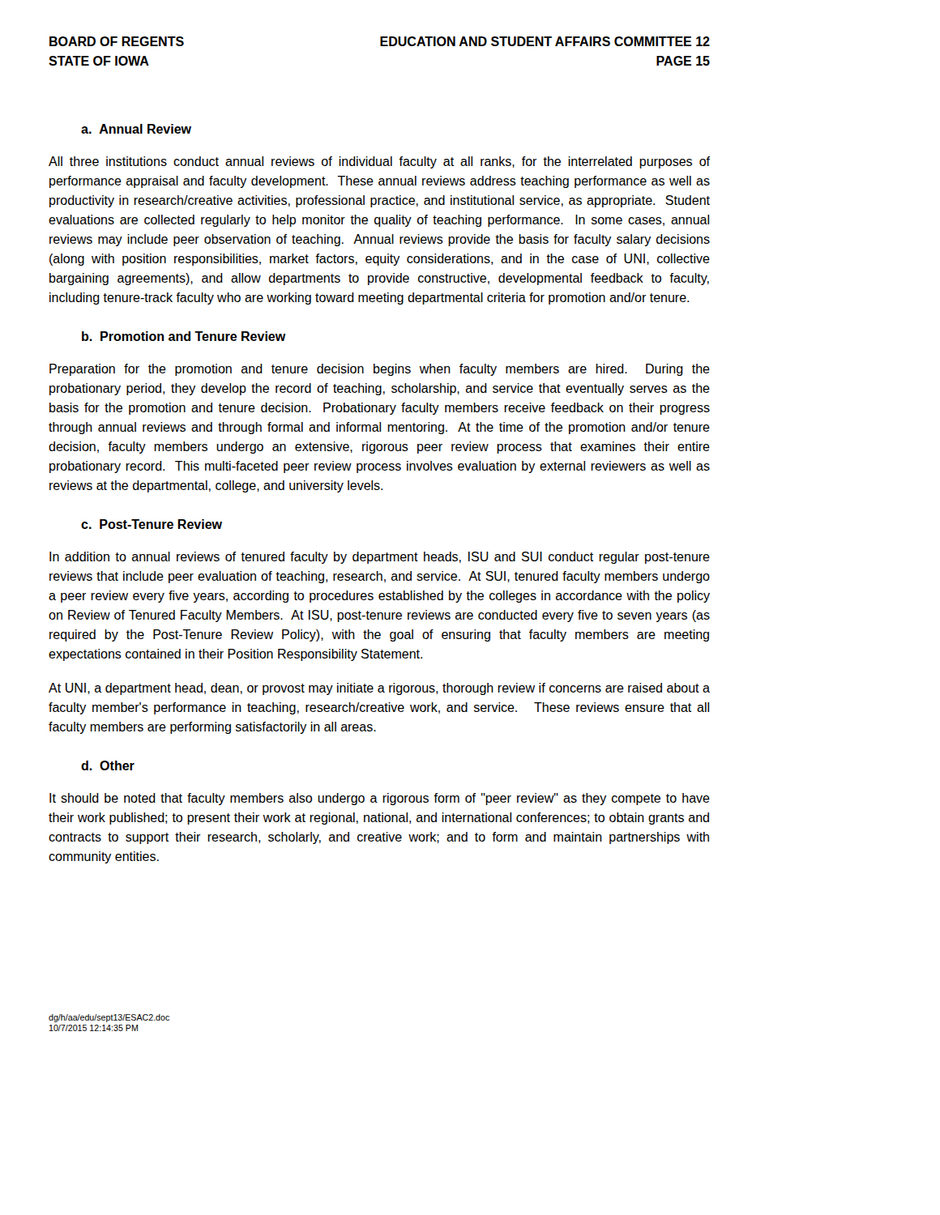BOARD OF REGENTS
STATE OF IOWA
EDUCATION AND STUDENT AFFAIRS COMMITTEE 12
PAGE 15
a. Annual Review
All three institutions conduct annual reviews of individual faculty at all ranks, for the interrelated purposes of performance appraisal and faculty development. These annual reviews address teaching performance as well as productivity in research/creative activities, professional practice, and institutional service, as appropriate. Student evaluations are collected regularly to help monitor the quality of teaching performance. In some cases, annual reviews may include peer observation of teaching. Annual reviews provide the basis for faculty salary decisions (along with position responsibilities, market factors, equity considerations, and in the case of UNI, collective bargaining agreements), and allow departments to provide constructive, developmental feedback to faculty, including tenure-track faculty who are working toward meeting departmental criteria for promotion and/or tenure.
b. Promotion and Tenure Review
Preparation for the promotion and tenure decision begins when faculty members are hired. During the probationary period, they develop the record of teaching, scholarship, and service that eventually serves as the basis for the promotion and tenure decision. Probationary faculty members receive feedback on their progress through annual reviews and through formal and informal mentoring. At the time of the promotion and/or tenure decision, faculty members undergo an extensive, rigorous peer review process that examines their entire probationary record. This multi-faceted peer review process involves evaluation by external reviewers as well as reviews at the departmental, college, and university levels.
c. Post-Tenure Review
In addition to annual reviews of tenured faculty by department heads, ISU and SUI conduct regular post-tenure reviews that include peer evaluation of teaching, research, and service. At SUI, tenured faculty members undergo a peer review every five years, according to procedures established by the colleges in accordance with the policy on Review of Tenured Faculty Members. At ISU, post-tenure reviews are conducted every five to seven years (as required by the Post-Tenure Review Policy), with the goal of ensuring that faculty members are meeting expectations contained in their Position Responsibility Statement.
At UNI, a department head, dean, or provost may initiate a rigorous, thorough review if concerns are raised about a faculty member's performance in teaching, research/creative work, and service. These reviews ensure that all faculty members are performing satisfactorily in all areas.
d. Other
It should be noted that faculty members also undergo a rigorous form of "peer review" as they compete to have their work published; to present their work at regional, national, and international conferences; to obtain grants and contracts to support their research, scholarly, and creative work; and to form and maintain partnerships with community entities.
dg/h/aa/edu/sept13/ESAC2.doc
10/7/2015 12:14:35 PM